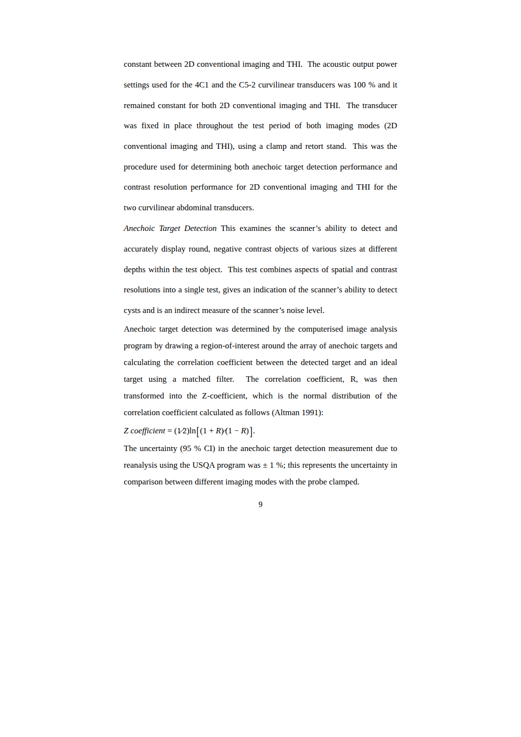constant between 2D conventional imaging and THI. The acoustic output power settings used for the 4C1 and the C5-2 curvilinear transducers was 100 % and it remained constant for both 2D conventional imaging and THI. The transducer was fixed in place throughout the test period of both imaging modes (2D conventional imaging and THI), using a clamp and retort stand. This was the procedure used for determining both anechoic target detection performance and contrast resolution performance for 2D conventional imaging and THI for the two curvilinear abdominal transducers.
Anechoic Target Detection This examines the scanner’s ability to detect and accurately display round, negative contrast objects of various sizes at different depths within the test object. This test combines aspects of spatial and contrast resolutions into a single test, gives an indication of the scanner’s ability to detect cysts and is an indirect measure of the scanner’s noise level.
Anechoic target detection was determined by the computerised image analysis program by drawing a region-of-interest around the array of anechoic targets and calculating the correlation coefficient between the detected target and an ideal target using a matched filter. The correlation coefficient, R, was then transformed into the Z-coefficient, which is the normal distribution of the correlation coefficient calculated as follows (Altman 1991):
Z coefficient = (1∕2)ln[(1 + R)∕(1 − R)].
The uncertainty (95 % CI) in the anechoic target detection measurement due to reanalysis using the USQA program was ± 1 %; this represents the uncertainty in comparison between different imaging modes with the probe clamped.
9